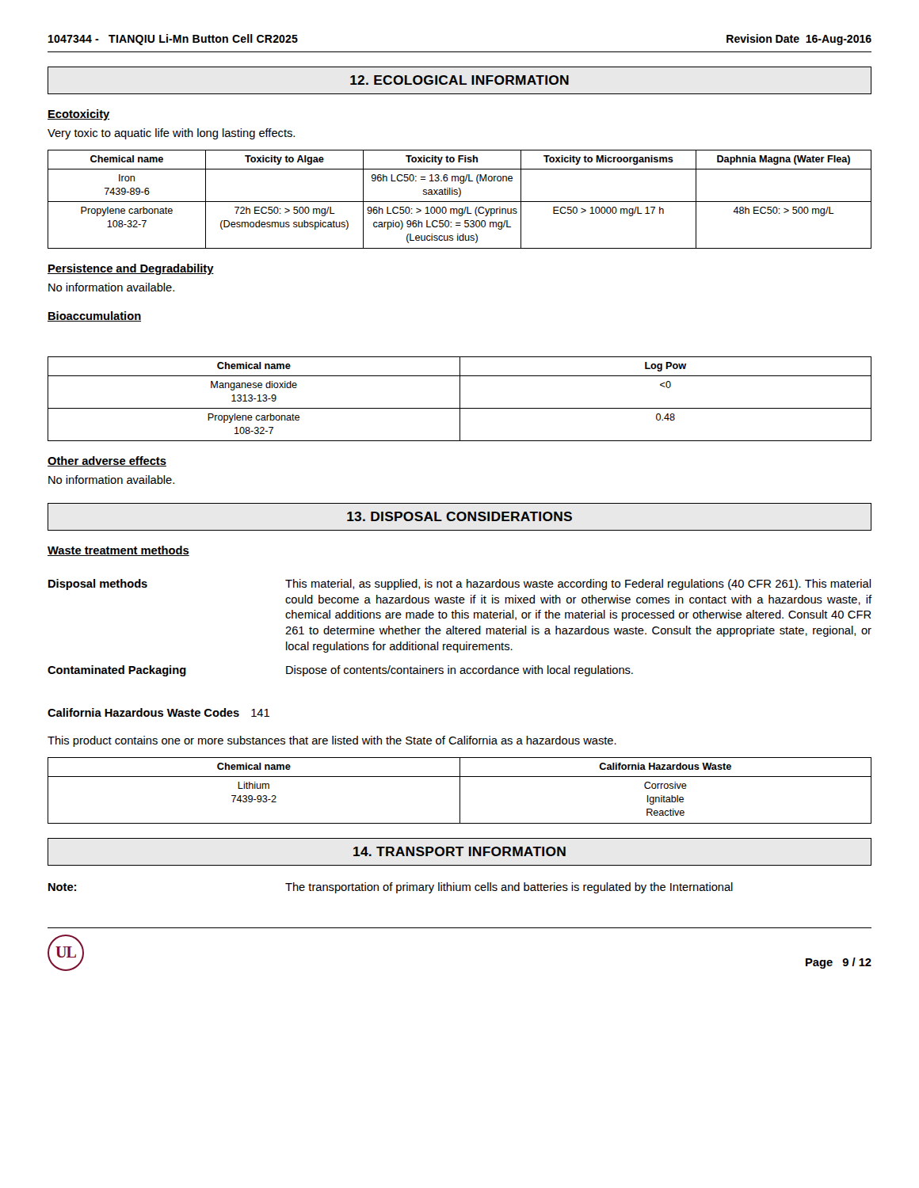1047344 - TIANQIU Li-Mn Button Cell CR2025
Revision Date 16-Aug-2016
12. ECOLOGICAL INFORMATION
Ecotoxicity
Very toxic to aquatic life with long lasting effects.
| Chemical name | Toxicity to Algae | Toxicity to Fish | Toxicity to Microorganisms | Daphnia Magna (Water Flea) |
| --- | --- | --- | --- | --- |
| Iron 7439-89-6 | | 96h LC50: = 13.6 mg/L (Morone saxatilis) | | |
| Propylene carbonate 108-32-7 | 72h EC50: > 500 mg/L (Desmodesmus subspicatus) | 96h LC50: > 1000 mg/L (Cyprinus carpio) 96h LC50: = 5300 mg/L (Leuciscus idus) | EC50 > 10000 mg/L 17 h | 48h EC50: > 500 mg/L |
Persistence and Degradability
No information available.
Bioaccumulation
| Chemical name | Log Pow |
| --- | --- |
| Manganese dioxide 1313-13-9 | <0 |
| Propylene carbonate 108-32-7 | 0.48 |
Other adverse effects
No information available.
13. DISPOSAL CONSIDERATIONS
Waste treatment methods
Disposal methods
This material, as supplied, is not a hazardous waste according to Federal regulations (40 CFR 261). This material could become a hazardous waste if it is mixed with or otherwise comes in contact with a hazardous waste, if chemical additions are made to this material, or if the material is processed or otherwise altered. Consult 40 CFR 261 to determine whether the altered material is a hazardous waste. Consult the appropriate state, regional, or local regulations for additional requirements.
Contaminated Packaging
Dispose of contents/containers in accordance with local regulations.
California Hazardous Waste Codes141
This product contains one or more substances that are listed with the State of California as a hazardous waste.
| Chemical name | California Hazardous Waste |
| --- | --- |
| Lithium 7439-93-2 | Corrosive Ignitable Reactive |
14. TRANSPORT INFORMATION
Note:
The transportation of primary lithium cells and batteries is regulated by the International
UL
Page 9 / 12